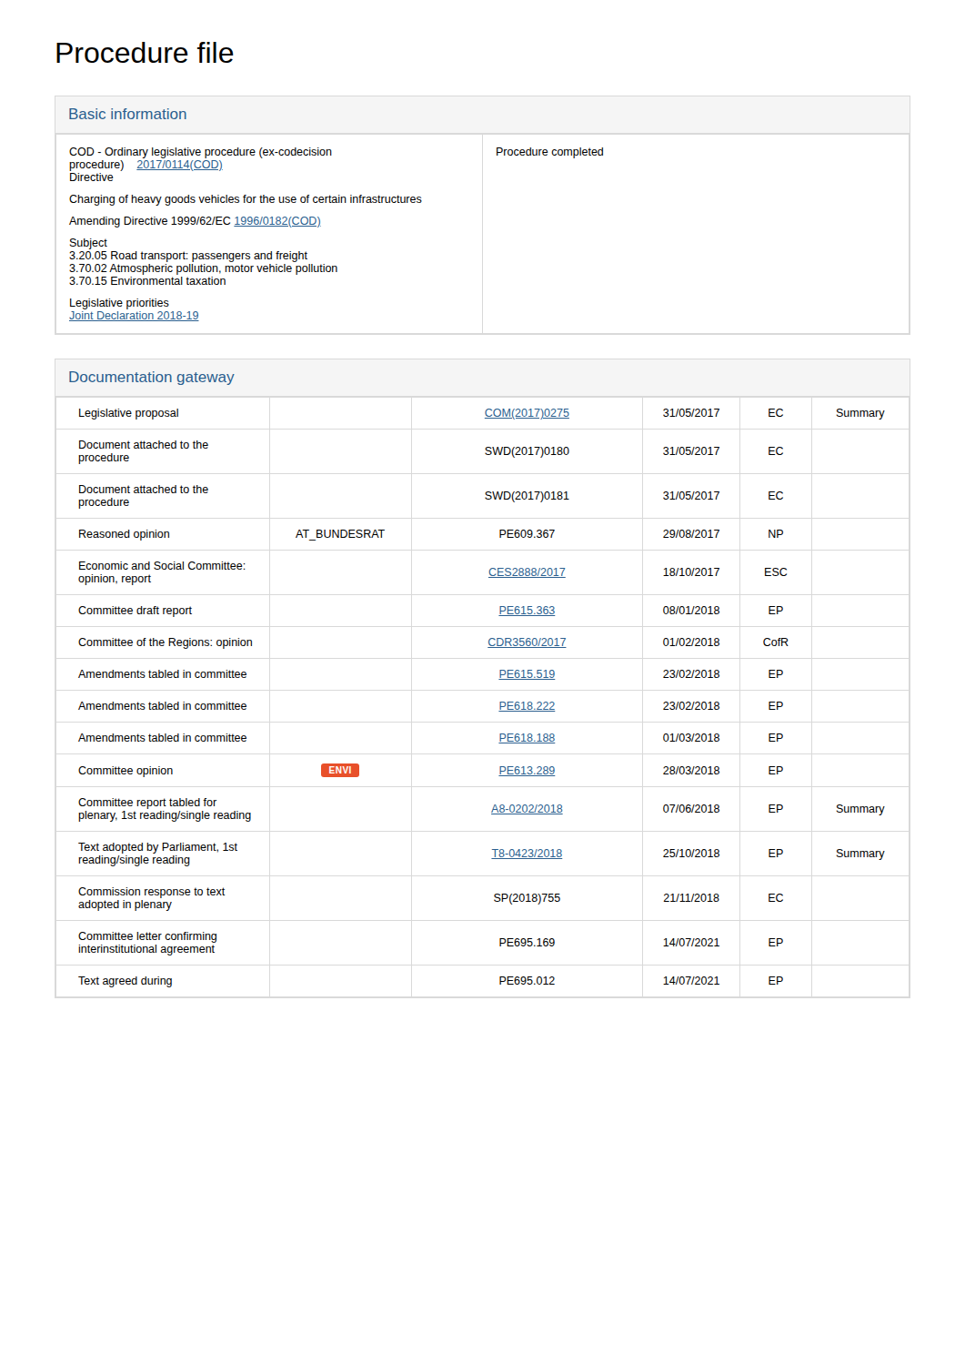Procedure file
Basic information
| COD - Ordinary legislative procedure (ex-codecision procedure) 2017/0114(COD) Directive Charging of heavy goods vehicles for the use of certain infrastructures Amending Directive 1999/62/EC 1996/0182(COD) Subject 3.20.05 Road transport: passengers and freight 3.70.02 Atmospheric pollution, motor vehicle pollution 3.70.15 Environmental taxation Legislative priorities Joint Declaration 2018-19 | Procedure completed |
Documentation gateway
| Legislative proposal | | COM(2017)0275 | 31/05/2017 | EC | Summary |
| Document attached to the procedure | | SWD(2017)0180 | 31/05/2017 | EC | |
| Document attached to the procedure | | SWD(2017)0181 | 31/05/2017 | EC | |
| Reasoned opinion | AT_BUNDESRAT | PE609.367 | 29/08/2017 | NP | |
| Economic and Social Committee: opinion, report | | CES2888/2017 | 18/10/2017 | ESC | |
| Committee draft report | | PE615.363 | 08/01/2018 | EP | |
| Committee of the Regions: opinion | | CDR3560/2017 | 01/02/2018 | CofR | |
| Amendments tabled in committee | | PE615.519 | 23/02/2018 | EP | |
| Amendments tabled in committee | | PE618.222 | 23/02/2018 | EP | |
| Amendments tabled in committee | | PE618.188 | 01/03/2018 | EP | |
| Committee opinion | ENVI | PE613.289 | 28/03/2018 | EP | |
| Committee report tabled for plenary, 1st reading/single reading | | A8-0202/2018 | 07/06/2018 | EP | Summary |
| Text adopted by Parliament, 1st reading/single reading | | T8-0423/2018 | 25/10/2018 | EP | Summary |
| Commission response to text adopted in plenary | | SP(2018)755 | 21/11/2018 | EC | |
| Committee letter confirming interinstitutional agreement | | PE695.169 | 14/07/2021 | EP | |
| Text agreed during | | PE695.012 | 14/07/2021 | EP | |